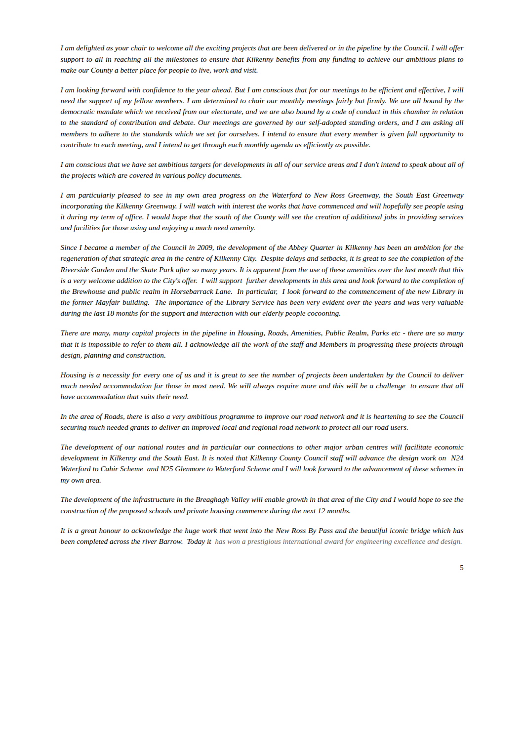I am delighted as your chair to welcome all the exciting projects that are been delivered or in the pipeline by the Council. I will offer support to all in reaching all the milestones to ensure that Kilkenny benefits from any funding to achieve our ambitious plans to make our County a better place for people to live, work and visit.
I am looking forward with confidence to the year ahead. But I am conscious that for our meetings to be efficient and effective, I will need the support of my fellow members. I am determined to chair our monthly meetings fairly but firmly. We are all bound by the democratic mandate which we received from our electorate, and we are also bound by a code of conduct in this chamber in relation to the standard of contribution and debate. Our meetings are governed by our self-adopted standing orders, and I am asking all members to adhere to the standards which we set for ourselves. I intend to ensure that every member is given full opportunity to contribute to each meeting, and I intend to get through each monthly agenda as efficiently as possible.
I am conscious that we have set ambitious targets for developments in all of our service areas and I don't intend to speak about all of the projects which are covered in various policy documents.
I am particularly pleased to see in my own area progress on the Waterford to New Ross Greenway, the South East Greenway incorporating the Kilkenny Greenway. I will watch with interest the works that have commenced and will hopefully see people using it during my term of office. I would hope that the south of the County will see the creation of additional jobs in providing services and facilities for those using and enjoying a much need amenity.
Since I became a member of the Council in 2009, the development of the Abbey Quarter in Kilkenny has been an ambition for the regeneration of that strategic area in the centre of Kilkenny City. Despite delays and setbacks, it is great to see the completion of the Riverside Garden and the Skate Park after so many years. It is apparent from the use of these amenities over the last month that this is a very welcome addition to the City's offer. I will support further developments in this area and look forward to the completion of the Brewhouse and public realm in Horsebarrack Lane. In particular, I look forward to the commencement of the new Library in the former Mayfair building. The importance of the Library Service has been very evident over the years and was very valuable during the last 18 months for the support and interaction with our elderly people cocooning.
There are many, many capital projects in the pipeline in Housing, Roads, Amenities, Public Realm, Parks etc - there are so many that it is impossible to refer to them all. I acknowledge all the work of the staff and Members in progressing these projects through design, planning and construction.
Housing is a necessity for every one of us and it is great to see the number of projects been undertaken by the Council to deliver much needed accommodation for those in most need. We will always require more and this will be a challenge to ensure that all have accommodation that suits their need.
In the area of Roads, there is also a very ambitious programme to improve our road network and it is heartening to see the Council securing much needed grants to deliver an improved local and regional road network to protect all our road users.
The development of our national routes and in particular our connections to other major urban centres will facilitate economic development in Kilkenny and the South East. It is noted that Kilkenny County Council staff will advance the design work on N24 Waterford to Cahir Scheme and N25 Glenmore to Waterford Scheme and I will look forward to the advancement of these schemes in my own area.
The development of the infrastructure in the Breaghagh Valley will enable growth in that area of the City and I would hope to see the construction of the proposed schools and private housing commence during the next 12 months.
It is a great honour to acknowledge the huge work that went into the New Ross By Pass and the beautiful iconic bridge which has been completed across the river Barrow. Today it has won a prestigious international award for engineering excellence and design.
5